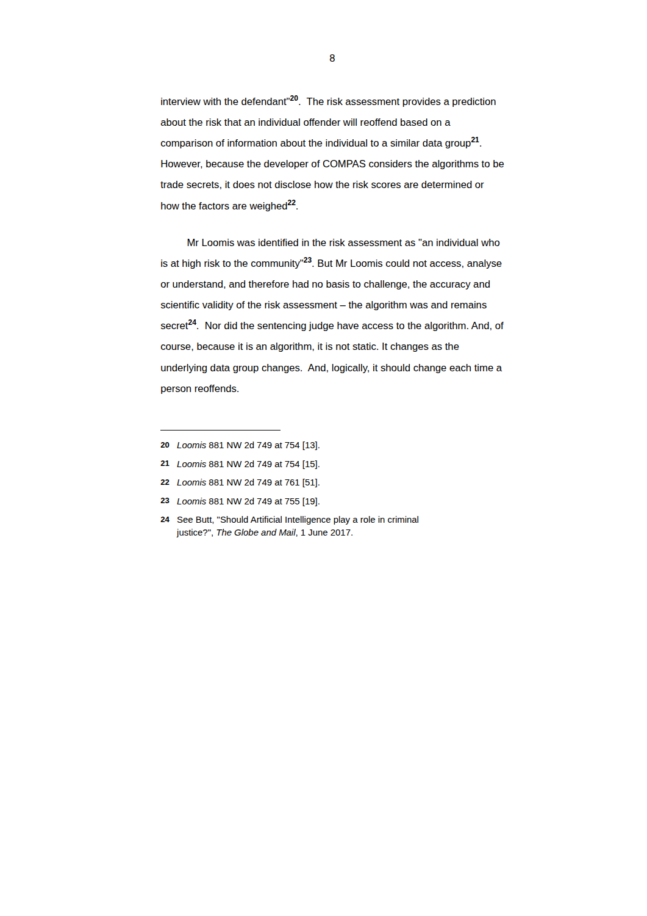8
interview with the defendant"20. The risk assessment provides a prediction about the risk that an individual offender will reoffend based on a comparison of information about the individual to a similar data group21. However, because the developer of COMPAS considers the algorithms to be trade secrets, it does not disclose how the risk scores are determined or how the factors are weighed22.
Mr Loomis was identified in the risk assessment as "an individual who is at high risk to the community"23. But Mr Loomis could not access, analyse or understand, and therefore had no basis to challenge, the accuracy and scientific validity of the risk assessment – the algorithm was and remains secret24. Nor did the sentencing judge have access to the algorithm. And, of course, because it is an algorithm, it is not static. It changes as the underlying data group changes. And, logically, it should change each time a person reoffends.
20
Loomis 881 NW 2d 749 at 754 [13].
21
Loomis 881 NW 2d 749 at 754 [15].
22
Loomis 881 NW 2d 749 at 761 [51].
23
Loomis 881 NW 2d 749 at 755 [19].
24
See Butt, "Should Artificial Intelligence play a role in criminaljustice?", The Globe and Mail, 1 June 2017.